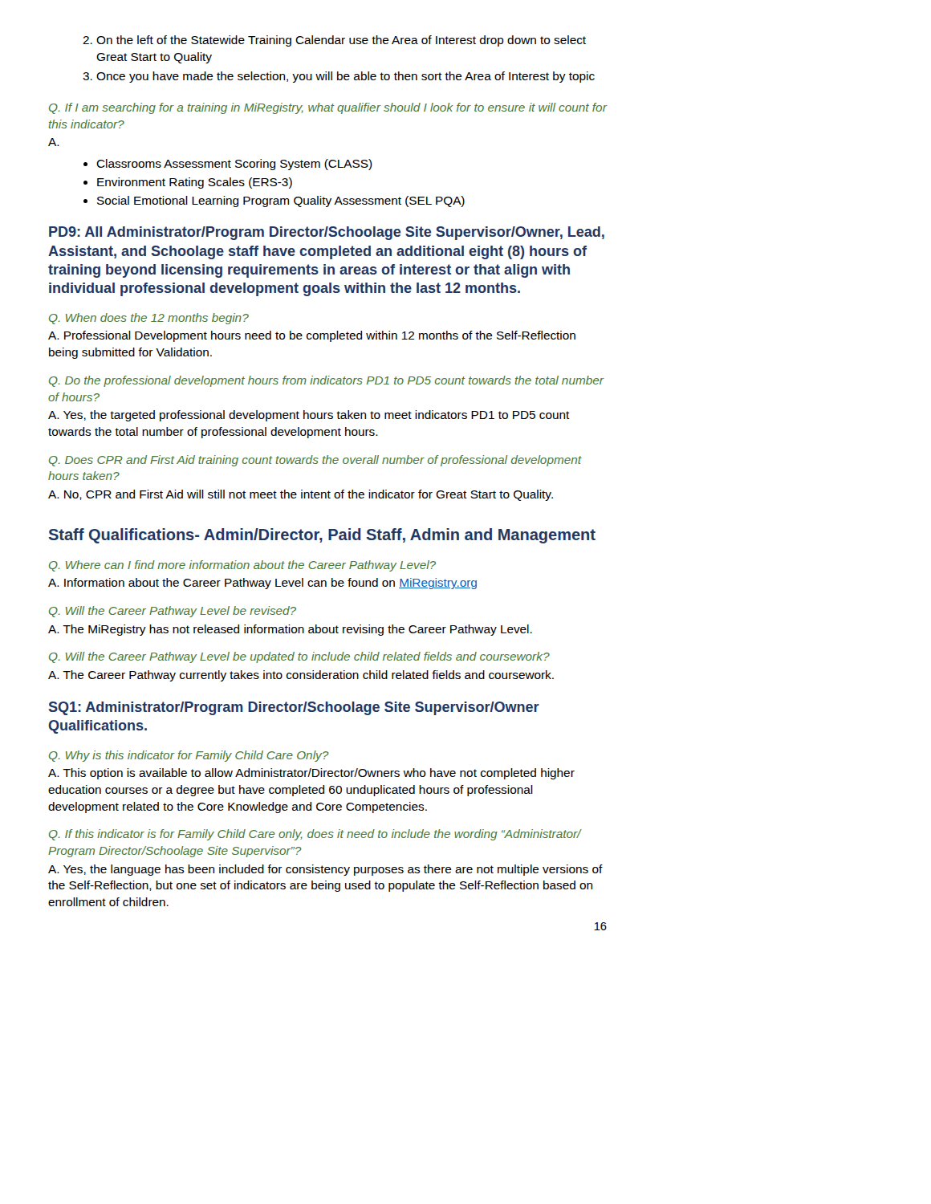On the left of the Statewide Training Calendar use the Area of Interest drop down to select Great Start to Quality
Once you have made the selection, you will be able to then sort the Area of Interest by topic
Q. If I am searching for a training in MiRegistry, what qualifier should I look for to ensure it will count for this indicator?
A.
Classrooms Assessment Scoring System (CLASS)
Environment Rating Scales (ERS-3)
Social Emotional Learning Program Quality Assessment (SEL PQA)
PD9: All Administrator/Program Director/Schoolage Site Supervisor/Owner, Lead, Assistant, and Schoolage staff have completed an additional eight (8) hours of training beyond licensing requirements in areas of interest or that align with individual professional development goals within the last 12 months.
Q. When does the 12 months begin?
A. Professional Development hours need to be completed within 12 months of the Self-Reflection being submitted for Validation.
Q. Do the professional development hours from indicators PD1 to PD5 count towards the total number of hours?
A. Yes, the targeted professional development hours taken to meet indicators PD1 to PD5 count towards the total number of professional development hours.
Q. Does CPR and First Aid training count towards the overall number of professional development hours taken?
A. No, CPR and First Aid will still not meet the intent of the indicator for Great Start to Quality.
Staff Qualifications- Admin/Director, Paid Staff, Admin and Management
Q. Where can I find more information about the Career Pathway Level?
A. Information about the Career Pathway Level can be found on MiRegistry.org
Q. Will the Career Pathway Level be revised?
A. The MiRegistry has not released information about revising the Career Pathway Level.
Q. Will the Career Pathway Level be updated to include child related fields and coursework?
A. The Career Pathway currently takes into consideration child related fields and coursework.
SQ1: Administrator/Program Director/Schoolage Site Supervisor/Owner Qualifications.
Q. Why is this indicator for Family Child Care Only?
A. This option is available to allow Administrator/Director/Owners who have not completed higher education courses or a degree but have completed 60 unduplicated hours of professional development related to the Core Knowledge and Core Competencies.
Q. If this indicator is for Family Child Care only, does it need to include the wording “Administrator/ Program Director/Schoolage Site Supervisor”?
A. Yes, the language has been included for consistency purposes as there are not multiple versions of the Self-Reflection, but one set of indicators are being used to populate the Self-Reflection based on enrollment of children.
16